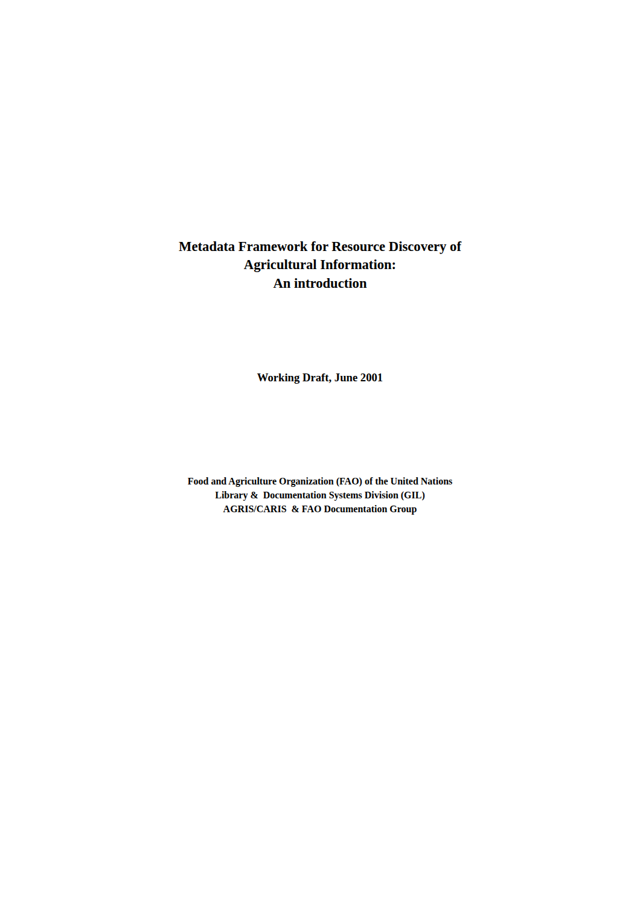Metadata Framework for Resource Discovery of
Agricultural Information:
An introduction
Working Draft, June 2001
Food and Agriculture Organization (FAO) of the United Nations
Library & Documentation Systems Division (GIL)
AGRIS/CARIS & FAO Documentation Group